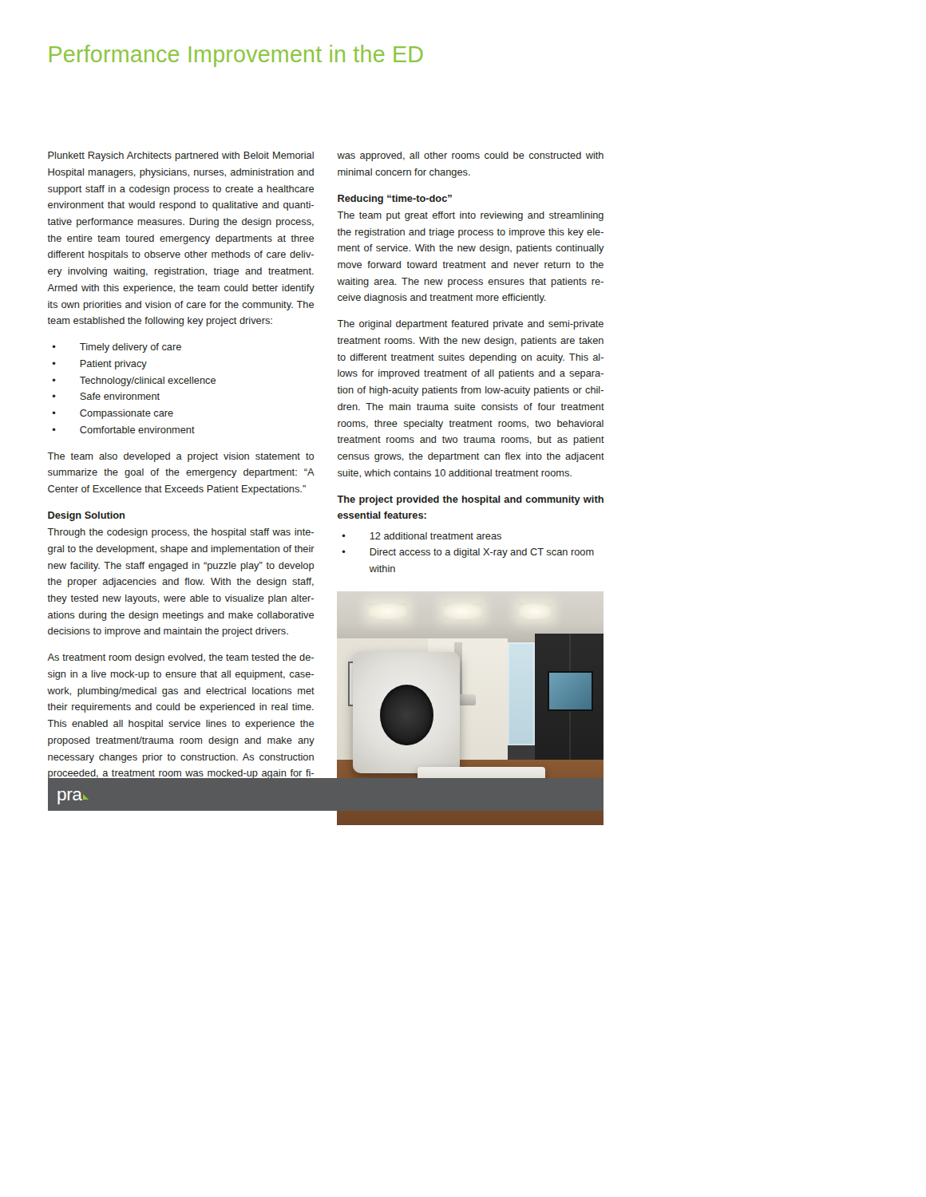Performance Improvement in the ED
Plunkett Raysich Architects partnered with Beloit Memorial Hospital managers, physicians, nurses, administration and support staff in a codesign process to create a healthcare environment that would respond to qualitative and quantitative performance measures. During the design process, the entire team toured emergency departments at three different hospitals to observe other methods of care delivery involving waiting, registration, triage and treatment. Armed with this experience, the team could better identify its own priorities and vision of care for the community. The team established the following key project drivers:
Timely delivery of care
Patient privacy
Technology/clinical excellence
Safe environment
Compassionate care
Comfortable environment
The team also developed a project vision statement to summarize the goal of the emergency department: “A Center of Excellence that Exceeds Patient Expectations.”
Design Solution
Through the codesign process, the hospital staff was integral to the development, shape and implementation of their new facility. The staff engaged in “puzzle play” to develop the proper adjacencies and flow. With the design staff, they tested new layouts, were able to visualize plan alterations during the design meetings and make collaborative decisions to improve and maintain the project drivers.
As treatment room design evolved, the team tested the design in a live mock-up to ensure that all equipment, casework, plumbing/medical gas and electrical locations met their requirements and could be experienced in real time. This enabled all hospital service lines to experience the proposed treatment/trauma room design and make any necessary changes prior to construction. As construction proceeded, a treatment room was mocked-up again for final review prior to rough-in of utilities. Once the design was approved, all other rooms could be constructed with minimal concern for changes.
Reducing “time-to-doc”
The team put great effort into reviewing and streamlining the registration and triage process to improve this key element of service. With the new design, patients continually move forward toward treatment and never return to the waiting area. The new process ensures that patients receive diagnosis and treatment more efficiently.
The original department featured private and semi-private treatment rooms. With the new design, patients are taken to different treatment suites depending on acuity. This allows for improved treatment of all patients and a separation of high-acuity patients from low-acuity patients or children. The main trauma suite consists of four treatment rooms, three specialty treatment rooms, two behavioral treatment rooms and two trauma rooms, but as patient census grows, the department can flex into the adjacent suite, which contains 10 additional treatment rooms.
The project provided the hospital and community with essential features:
12 additional treatment areas
Direct access to a digital X-ray and CT scan room within
pra